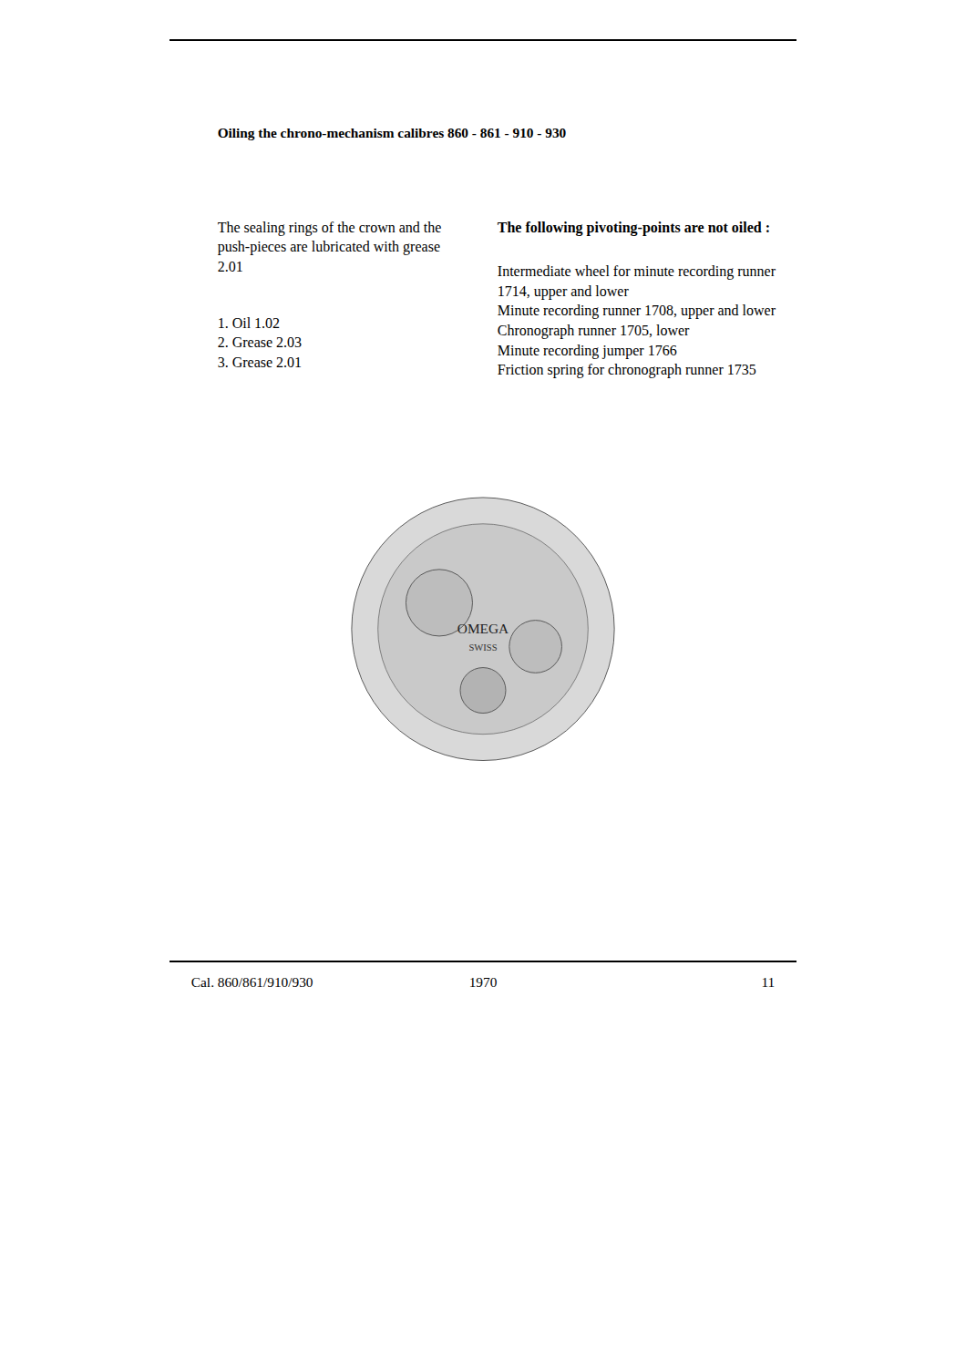Oiling the chrono-mechanism calibres 860 - 861 - 910 - 930
The sealing rings of the crown and the push-pieces are lubricated with grease 2.01
1. Oil 1.02
2. Grease 2.03
3. Grease 2.01
The following pivoting-points are not oiled :
Intermediate wheel for minute recording runner 1714, upper and lower
Minute recording runner 1708, upper and lower
Chronograph runner 1705, lower
Minute recording jumper 1766
Friction spring for chronograph runner 1735
Cal. 860/861/910/930
1970
11